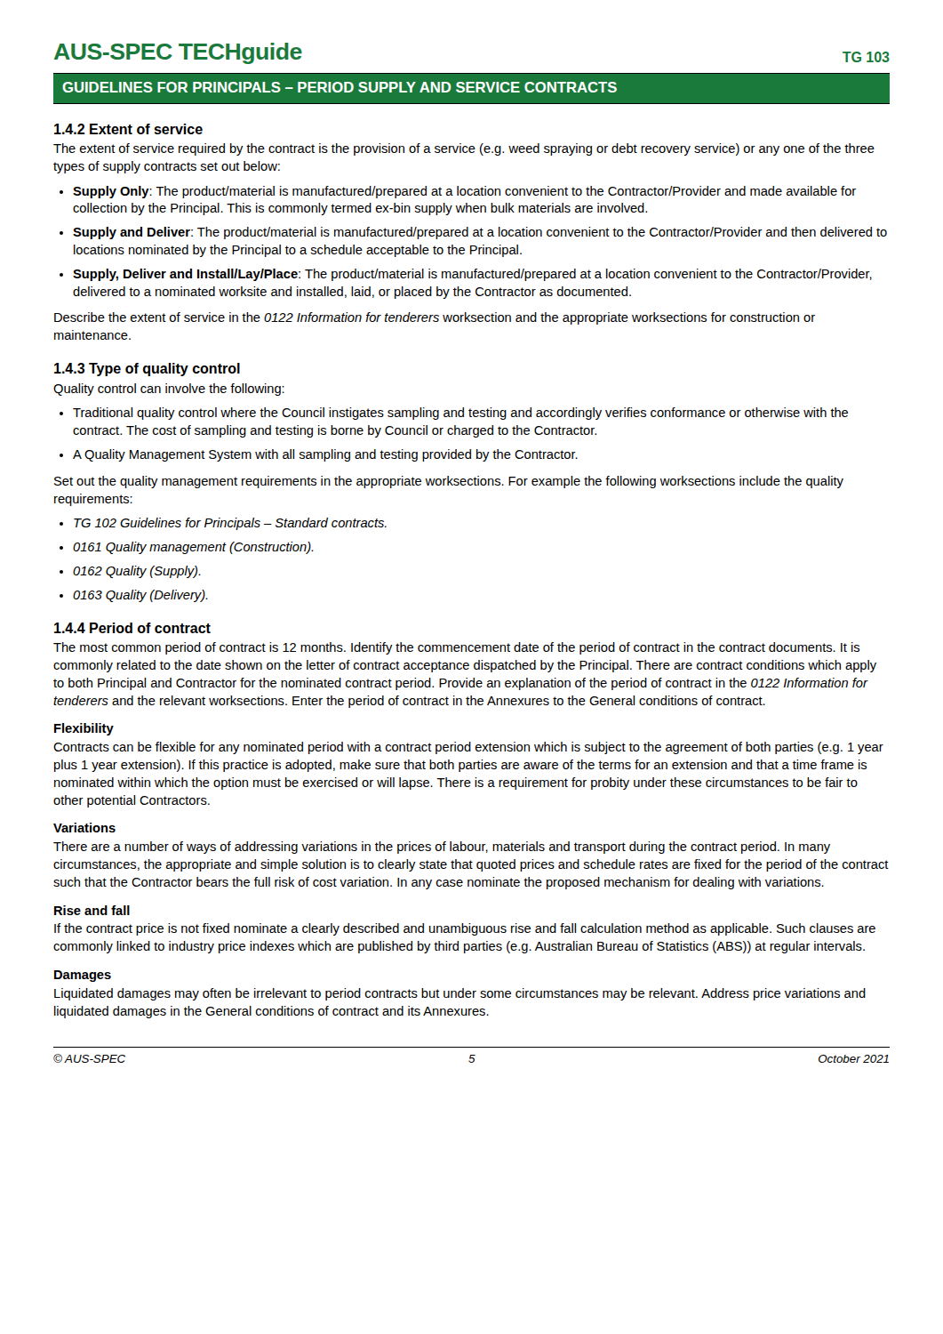AUS-SPEC TECHguide
TG 103
GUIDELINES FOR PRINCIPALS – PERIOD SUPPLY AND SERVICE CONTRACTS
1.4.2 Extent of service
The extent of service required by the contract is the provision of a service (e.g. weed spraying or debt recovery service) or any one of the three types of supply contracts set out below:
Supply Only: The product/material is manufactured/prepared at a location convenient to the Contractor/Provider and made available for collection by the Principal. This is commonly termed ex-bin supply when bulk materials are involved.
Supply and Deliver: The product/material is manufactured/prepared at a location convenient to the Contractor/Provider and then delivered to locations nominated by the Principal to a schedule acceptable to the Principal.
Supply, Deliver and Install/Lay/Place: The product/material is manufactured/prepared at a location convenient to the Contractor/Provider, delivered to a nominated worksite and installed, laid, or placed by the Contractor as documented.
Describe the extent of service in the 0122 Information for tenderers worksection and the appropriate worksections for construction or maintenance.
1.4.3 Type of quality control
Quality control can involve the following:
Traditional quality control where the Council instigates sampling and testing and accordingly verifies conformance or otherwise with the contract. The cost of sampling and testing is borne by Council or charged to the Contractor.
A Quality Management System with all sampling and testing provided by the Contractor.
Set out the quality management requirements in the appropriate worksections. For example the following worksections include the quality requirements:
TG 102 Guidelines for Principals – Standard contracts.
0161 Quality management (Construction).
0162 Quality (Supply).
0163 Quality (Delivery).
1.4.4 Period of contract
The most common period of contract is 12 months. Identify the commencement date of the period of contract in the contract documents. It is commonly related to the date shown on the letter of contract acceptance dispatched by the Principal. There are contract conditions which apply to both Principal and Contractor for the nominated contract period. Provide an explanation of the period of contract in the 0122 Information for tenderers and the relevant worksections. Enter the period of contract in the Annexures to the General conditions of contract.
Flexibility
Contracts can be flexible for any nominated period with a contract period extension which is subject to the agreement of both parties (e.g. 1 year plus 1 year extension). If this practice is adopted, make sure that both parties are aware of the terms for an extension and that a time frame is nominated within which the option must be exercised or will lapse. There is a requirement for probity under these circumstances to be fair to other potential Contractors.
Variations
There are a number of ways of addressing variations in the prices of labour, materials and transport during the contract period. In many circumstances, the appropriate and simple solution is to clearly state that quoted prices and schedule rates are fixed for the period of the contract such that the Contractor bears the full risk of cost variation. In any case nominate the proposed mechanism for dealing with variations.
Rise and fall
If the contract price is not fixed nominate a clearly described and unambiguous rise and fall calculation method as applicable. Such clauses are commonly linked to industry price indexes which are published by third parties (e.g. Australian Bureau of Statistics (ABS)) at regular intervals.
Damages
Liquidated damages may often be irrelevant to period contracts but under some circumstances may be relevant. Address price variations and liquidated damages in the General conditions of contract and its Annexures.
© AUS-SPEC
5
October 2021